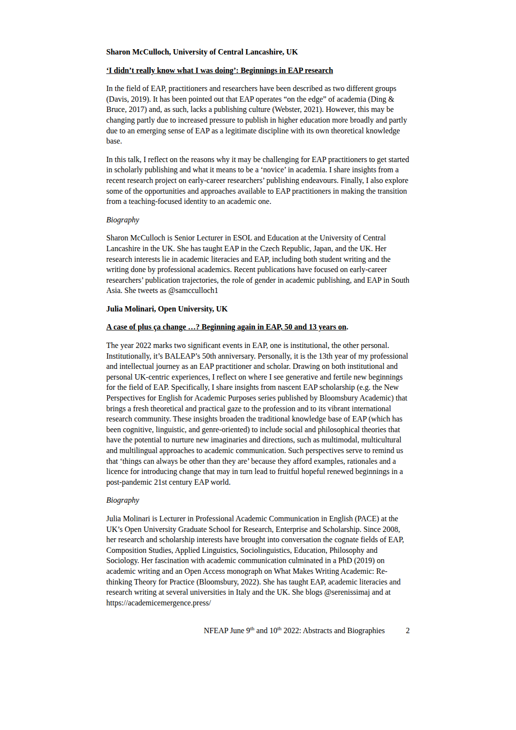Sharon McCulloch, University of Central Lancashire, UK
‘I didn’t really know what I was doing’: Beginnings in EAP research
In the field of EAP, practitioners and researchers have been described as two different groups (Davis, 2019). It has been pointed out that EAP operates “on the edge” of academia (Ding & Bruce, 2017) and, as such, lacks a publishing culture (Webster, 2021). However, this may be changing partly due to increased pressure to publish in higher education more broadly and partly due to an emerging sense of EAP as a legitimate discipline with its own theoretical knowledge base.
In this talk, I reflect on the reasons why it may be challenging for EAP practitioners to get started in scholarly publishing and what it means to be a ‘novice’ in academia. I share insights from a recent research project on early-career researchers’ publishing endeavours. Finally, I also explore some of the opportunities and approaches available to EAP practitioners in making the transition from a teaching-focused identity to an academic one.
Biography
Sharon McCulloch is Senior Lecturer in ESOL and Education at the University of Central Lancashire in the UK. She has taught EAP in the Czech Republic, Japan, and the UK. Her research interests lie in academic literacies and EAP, including both student writing and the writing done by professional academics. Recent publications have focused on early-career researchers’ publication trajectories, the role of gender in academic publishing, and EAP in South Asia. She tweets as @samcculloch1
Julia Molinari, Open University, UK
A case of plus ça change …? Beginning again in EAP, 50 and 13 years on.
The year 2022 marks two significant events in EAP, one is institutional, the other personal. Institutionally, it’s BALEAP’s 50th anniversary. Personally, it is the 13th year of my professional and intellectual journey as an EAP practitioner and scholar. Drawing on both institutional and personal UK-centric experiences, I reflect on where I see generative and fertile new beginnings for the field of EAP. Specifically, I share insights from nascent EAP scholarship (e.g. the New Perspectives for English for Academic Purposes series published by Bloomsbury Academic) that brings a fresh theoretical and practical gaze to the profession and to its vibrant international research community. These insights broaden the traditional knowledge base of EAP (which has been cognitive, linguistic, and genre-oriented) to include social and philosophical theories that have the potential to nurture new imaginaries and directions, such as multimodal, multicultural and multilingual approaches to academic communication. Such perspectives serve to remind us that ‘things can always be other than they are’ because they afford examples, rationales and a licence for introducing change that may in turn lead to fruitful hopeful renewed beginnings in a post-pandemic 21st century EAP world.
Biography
Julia Molinari is Lecturer in Professional Academic Communication in English (PACE) at the UK’s Open University Graduate School for Research, Enterprise and Scholarship. Since 2008, her research and scholarship interests have brought into conversation the cognate fields of EAP, Composition Studies, Applied Linguistics, Sociolinguistics, Education, Philosophy and Sociology. Her fascination with academic communication culminated in a PhD (2019) on academic writing and an Open Access monograph on What Makes Writing Academic: Re-thinking Theory for Practice (Bloomsbury, 2022). She has taught EAP, academic literacies and research writing at several universities in Italy and the UK. She blogs @serenissimaj and at https://academicemergence.press/
NFEAP June 9th and 10th 2022: Abstracts and Biographies 2